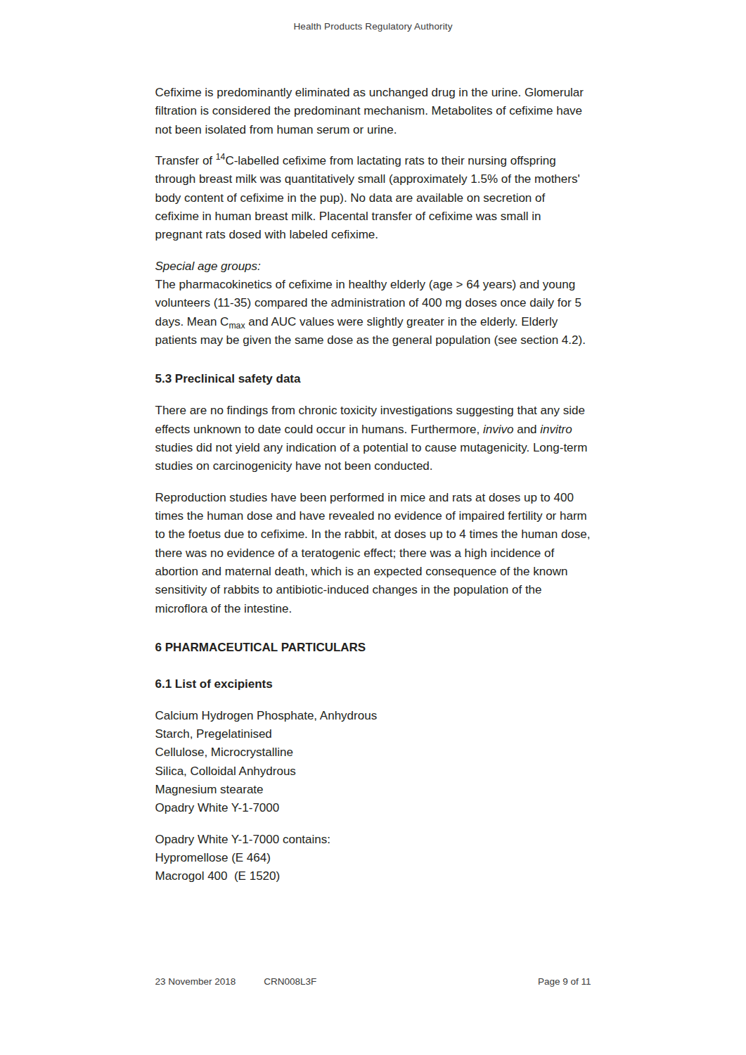Health Products Regulatory Authority
Cefixime is predominantly eliminated as unchanged drug in the urine. Glomerular filtration is considered the predominant mechanism. Metabolites of cefixime have not been isolated from human serum or urine.
Transfer of 14C-labelled cefixime from lactating rats to their nursing offspring through breast milk was quantitatively small (approximately 1.5% of the mothers' body content of cefixime in the pup). No data are available on secretion of cefixime in human breast milk. Placental transfer of cefixime was small in pregnant rats dosed with labeled cefixime.
Special age groups:
The pharmacokinetics of cefixime in healthy elderly (age > 64 years) and young volunteers (11-35) compared the administration of 400 mg doses once daily for 5 days. Mean Cmax and AUC values were slightly greater in the elderly. Elderly patients may be given the same dose as the general population (see section 4.2).
5.3 Preclinical safety data
There are no findings from chronic toxicity investigations suggesting that any side effects unknown to date could occur in humans. Furthermore, invivo and invitro studies did not yield any indication of a potential to cause mutagenicity. Long-term studies on carcinogenicity have not been conducted.
Reproduction studies have been performed in mice and rats at doses up to 400 times the human dose and have revealed no evidence of impaired fertility or harm to the foetus due to cefixime. In the rabbit, at doses up to 4 times the human dose, there was no evidence of a teratogenic effect; there was a high incidence of abortion and maternal death, which is an expected consequence of the known sensitivity of rabbits to antibiotic-induced changes in the population of the microflora of the intestine.
6 PHARMACEUTICAL PARTICULARS
6.1 List of excipients
Calcium Hydrogen Phosphate, Anhydrous
Starch, Pregelatinised
Cellulose, Microcrystalline
Silica, Colloidal Anhydrous
Magnesium stearate
Opadry White Y-1-7000
Opadry White Y-1-7000 contains:
Hypromellose (E 464)
Macrogol 400 (E 1520)
23 November 2018 CRN008L3F Page 9 of 11